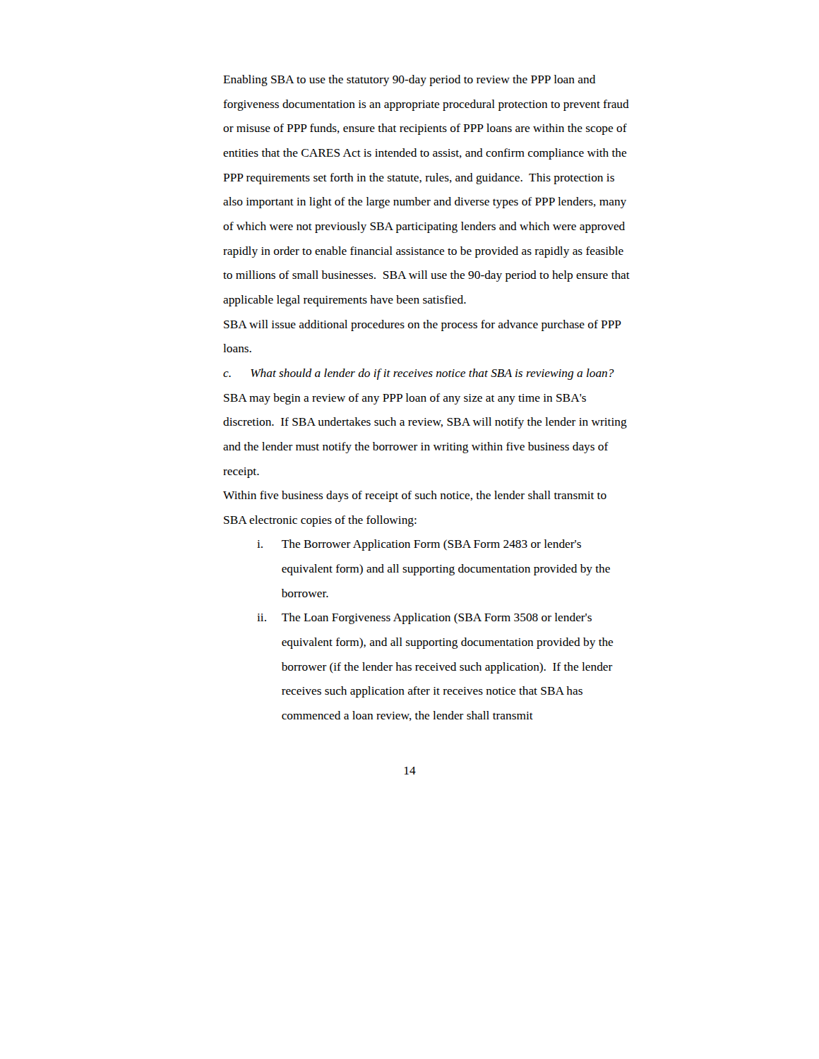Enabling SBA to use the statutory 90-day period to review the PPP loan and forgiveness documentation is an appropriate procedural protection to prevent fraud or misuse of PPP funds, ensure that recipients of PPP loans are within the scope of entities that the CARES Act is intended to assist, and confirm compliance with the PPP requirements set forth in the statute, rules, and guidance. This protection is also important in light of the large number and diverse types of PPP lenders, many of which were not previously SBA participating lenders and which were approved rapidly in order to enable financial assistance to be provided as rapidly as feasible to millions of small businesses. SBA will use the 90-day period to help ensure that applicable legal requirements have been satisfied.
SBA will issue additional procedures on the process for advance purchase of PPP loans.
c.
What should a lender do if it receives notice that SBA is reviewing a loan?
SBA may begin a review of any PPP loan of any size at any time in SBA's discretion. If SBA undertakes such a review, SBA will notify the lender in writing and the lender must notify the borrower in writing within five business days of receipt.
Within five business days of receipt of such notice, the lender shall transmit to SBA electronic copies of the following:
i.
The Borrower Application Form (SBA Form 2483 or lender's equivalent form) and all supporting documentation provided by the borrower.
ii.
The Loan Forgiveness Application (SBA Form 3508 or lender's equivalent form), and all supporting documentation provided by the borrower (if the lender has received such application). If the lender receives such application after it receives notice that SBA has commenced a loan review, the lender shall transmit
14